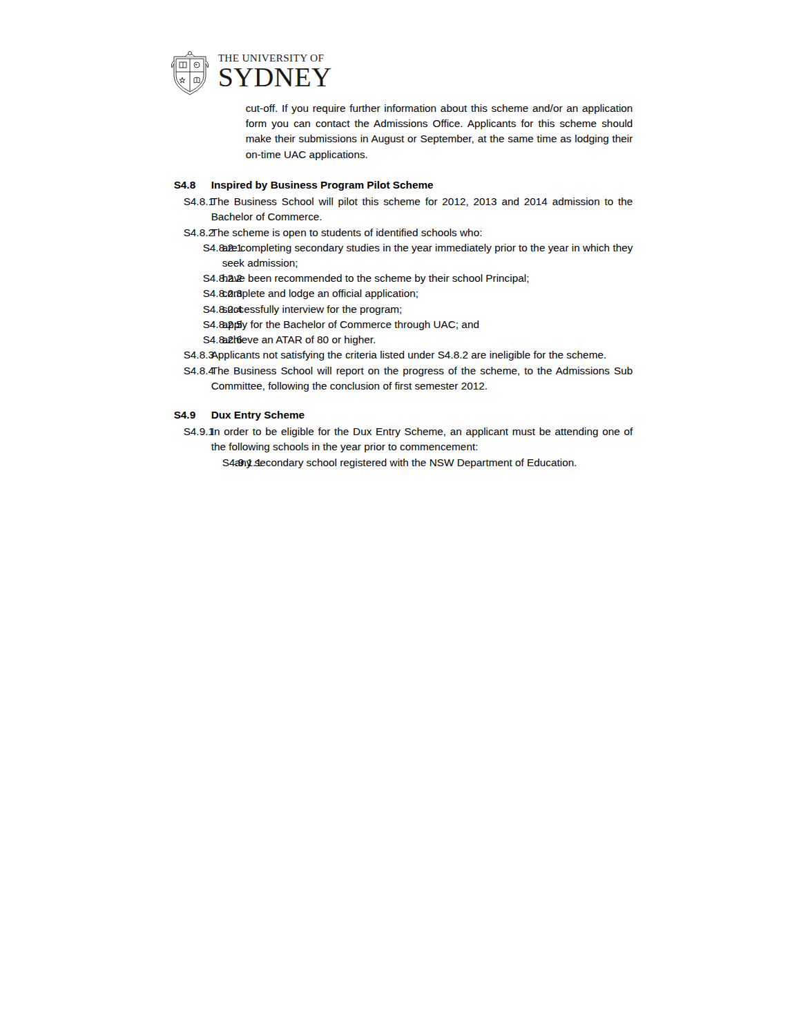THE UNIVERSITY OF SYDNEY
cut-off. If you require further information about this scheme and/or an application form you can contact the Admissions Office. Applicants for this scheme should make their submissions in August or September, at the same time as lodging their on-time UAC applications.
S4.8
Inspired by Business Program Pilot Scheme
S4.8.1
The Business School will pilot this scheme for 2012, 2013 and 2014 admission to the Bachelor of Commerce.
S4.8.2
The scheme is open to students of identified schools who:
S4.8.2.1
are completing secondary studies in the year immediately prior to the year in which they seek admission;
S4.8.2.2
have been recommended to the scheme by their school Principal;
S4.8.2.3
complete and lodge an official application;
S4.8.2.4
successfully interview for the program;
S4.8.2.5
apply for the Bachelor of Commerce through UAC; and
S4.8.2.6
achieve an ATAR of 80 or higher.
S4.8.3
Applicants not satisfying the criteria listed under S4.8.2 are ineligible for the scheme.
S4.8.4
The Business School will report on the progress of the scheme, to the Admissions Sub Committee, following the conclusion of first semester 2012.
S4.9
Dux Entry Scheme
S4.9.1
In order to be eligible for the Dux Entry Scheme, an applicant must be attending one of the following schools in the year prior to commencement:
S4.9.1.1
any secondary school registered with the NSW Department of Education.